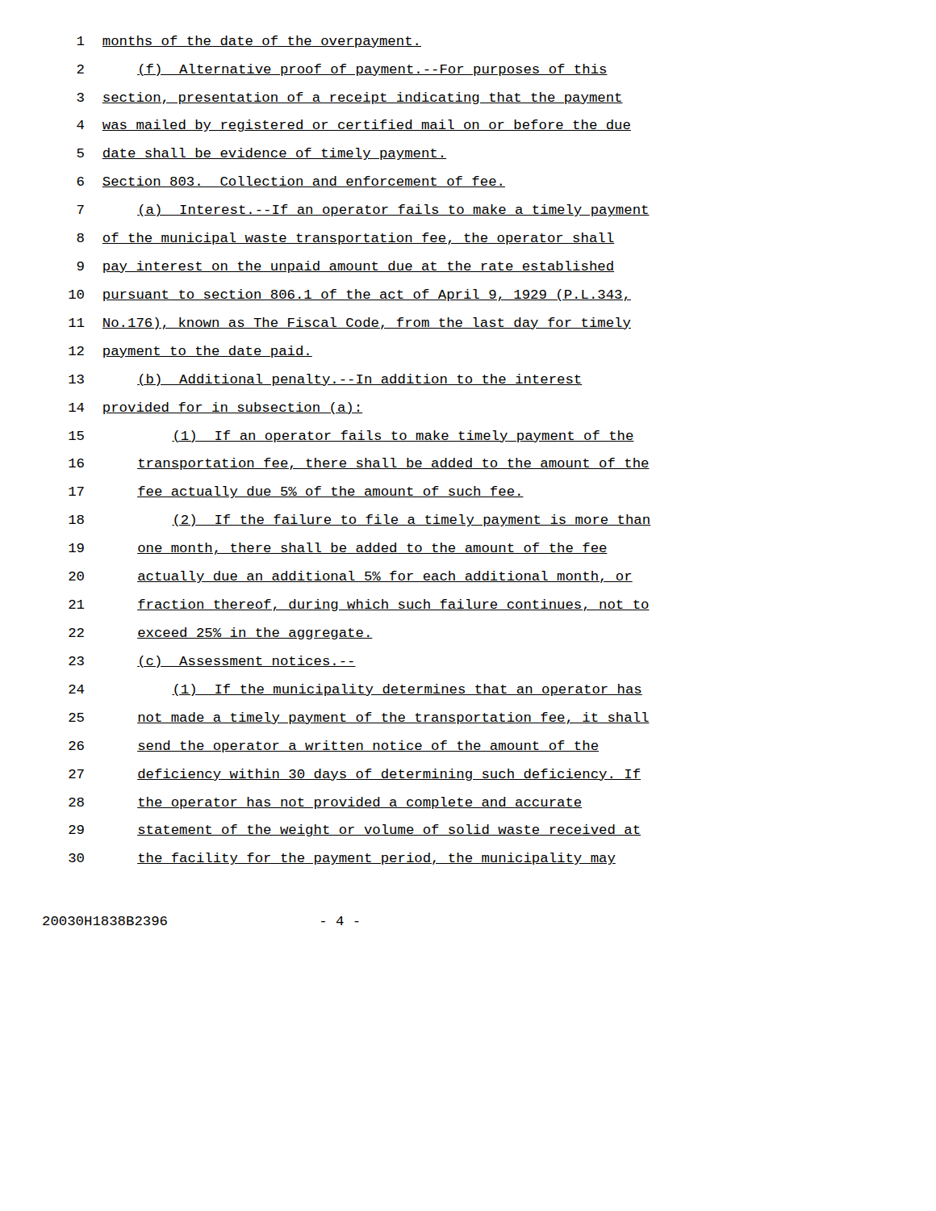| 1 | months of the date of the overpayment. |
| 2 | (f) Alternative proof of payment.--For purposes of this |
| 3 | section, presentation of a receipt indicating that the payment |
| 4 | was mailed by registered or certified mail on or before the due |
| 5 | date shall be evidence of timely payment. |
| 6 | Section 803. Collection and enforcement of fee. |
| 7 | (a) Interest.--If an operator fails to make a timely payment |
| 8 | of the municipal waste transportation fee, the operator shall |
| 9 | pay interest on the unpaid amount due at the rate established |
| 10 | pursuant to section 806.1 of the act of April 9, 1929 (P.L.343, |
| 11 | No.176), known as The Fiscal Code, from the last day for timely |
| 12 | payment to the date paid. |
| 13 | (b) Additional penalty.--In addition to the interest |
| 14 | provided for in subsection (a): |
| 15 | (1) If an operator fails to make timely payment of the |
| 16 | transportation fee, there shall be added to the amount of the |
| 17 | fee actually due 5% of the amount of such fee. |
| 18 | (2) If the failure to file a timely payment is more than |
| 19 | one month, there shall be added to the amount of the fee |
| 20 | actually due an additional 5% for each additional month, or |
| 21 | fraction thereof, during which such failure continues, not to |
| 22 | exceed 25% in the aggregate. |
| 23 | (c) Assessment notices.-- |
| 24 | (1) If the municipality determines that an operator has |
| 25 | not made a timely payment of the transportation fee, it shall |
| 26 | send the operator a written notice of the amount of the |
| 27 | deficiency within 30 days of determining such deficiency. If |
| 28 | the operator has not provided a complete and accurate |
| 29 | statement of the weight or volume of solid waste received at |
| 30 | the facility for the payment period, the municipality may |
20030H1838B2396 - 4 -